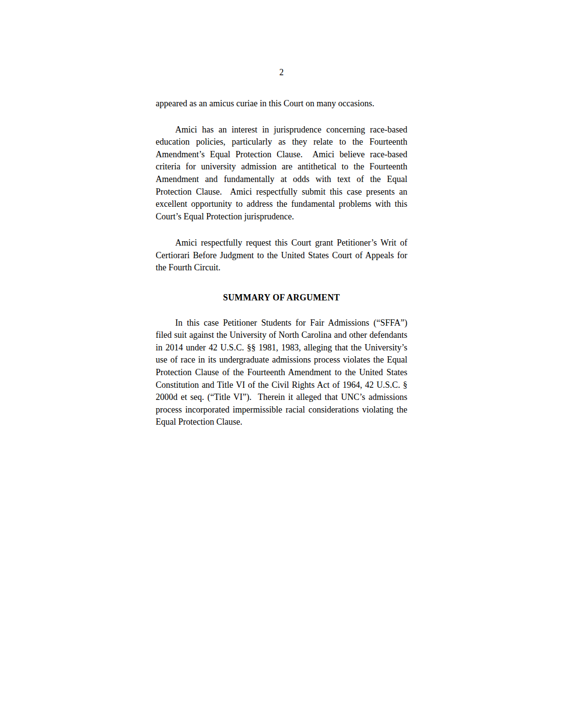2
appeared as an amicus curiae in this Court on many occasions.
Amici has an interest in jurisprudence concerning race-based education policies, particularly as they relate to the Fourteenth Amendment’s Equal Protection Clause. Amici believe race-based criteria for university admission are antithetical to the Fourteenth Amendment and fundamentally at odds with text of the Equal Protection Clause. Amici respectfully submit this case presents an excellent opportunity to address the fundamental problems with this Court’s Equal Protection jurisprudence.
Amici respectfully request this Court grant Petitioner’s Writ of Certiorari Before Judgment to the United States Court of Appeals for the Fourth Circuit.
SUMMARY OF ARGUMENT
In this case Petitioner Students for Fair Admissions (“SFFA”) filed suit against the University of North Carolina and other defendants in 2014 under 42 U.S.C. §§ 1981, 1983, alleging that the University’s use of race in its undergraduate admissions process violates the Equal Protection Clause of the Fourteenth Amendment to the United States Constitution and Title VI of the Civil Rights Act of 1964, 42 U.S.C. § 2000d et seq. (“Title VI”). Therein it alleged that UNC’s admissions process incorporated impermissible racial considerations violating the Equal Protection Clause.